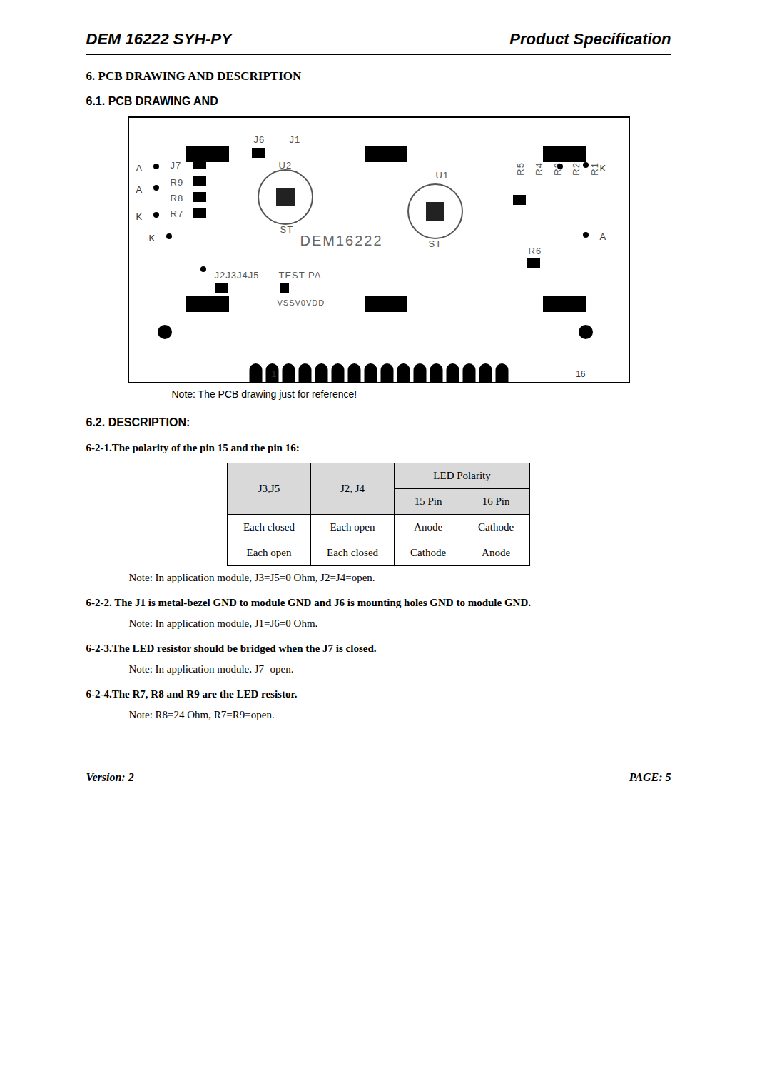DEM 16222 SYH-PY Product Specification
6. PCB DRAWING AND DESCRIPTION
6.1. PCB DRAWING AND
J6
J1
A
A
K
K
J7
R9
R8
R7
U2
ST
U1
ST
DEM16222
R5
R4
R3
R2
R1
K
A
R6
J2J3J4J5
TEST PA
VSSV0VDD
1
16
Note: The PCB drawing just for reference!
6.2. DESCRIPTION:
6-2-1.The polarity of the pin 15 and the pin 16:
| J3,J5 | J2, J4 | LED Polarity |
| --- | --- | --- |
| 15 Pin | 16 Pin |
| Each closed | Each open | Anode | Cathode |
| Each open | Each closed | Cathode | Anode |
Note: In application module, J3=J5=0 Ohm, J2=J4=open.
6-2-2. The J1 is metal-bezel GND to module GND and J6 is mounting holes GND to module GND.
Note: In application module, J1=J6=0 Ohm.
6-2-3.The LED resistor should be bridged when the J7 is closed.
Note: In application module, J7=open.
6-2-4.The R7, R8 and R9 are the LED resistor.
Note: R8=24 Ohm, R7=R9=open.
Version: 2 PAGE: 5